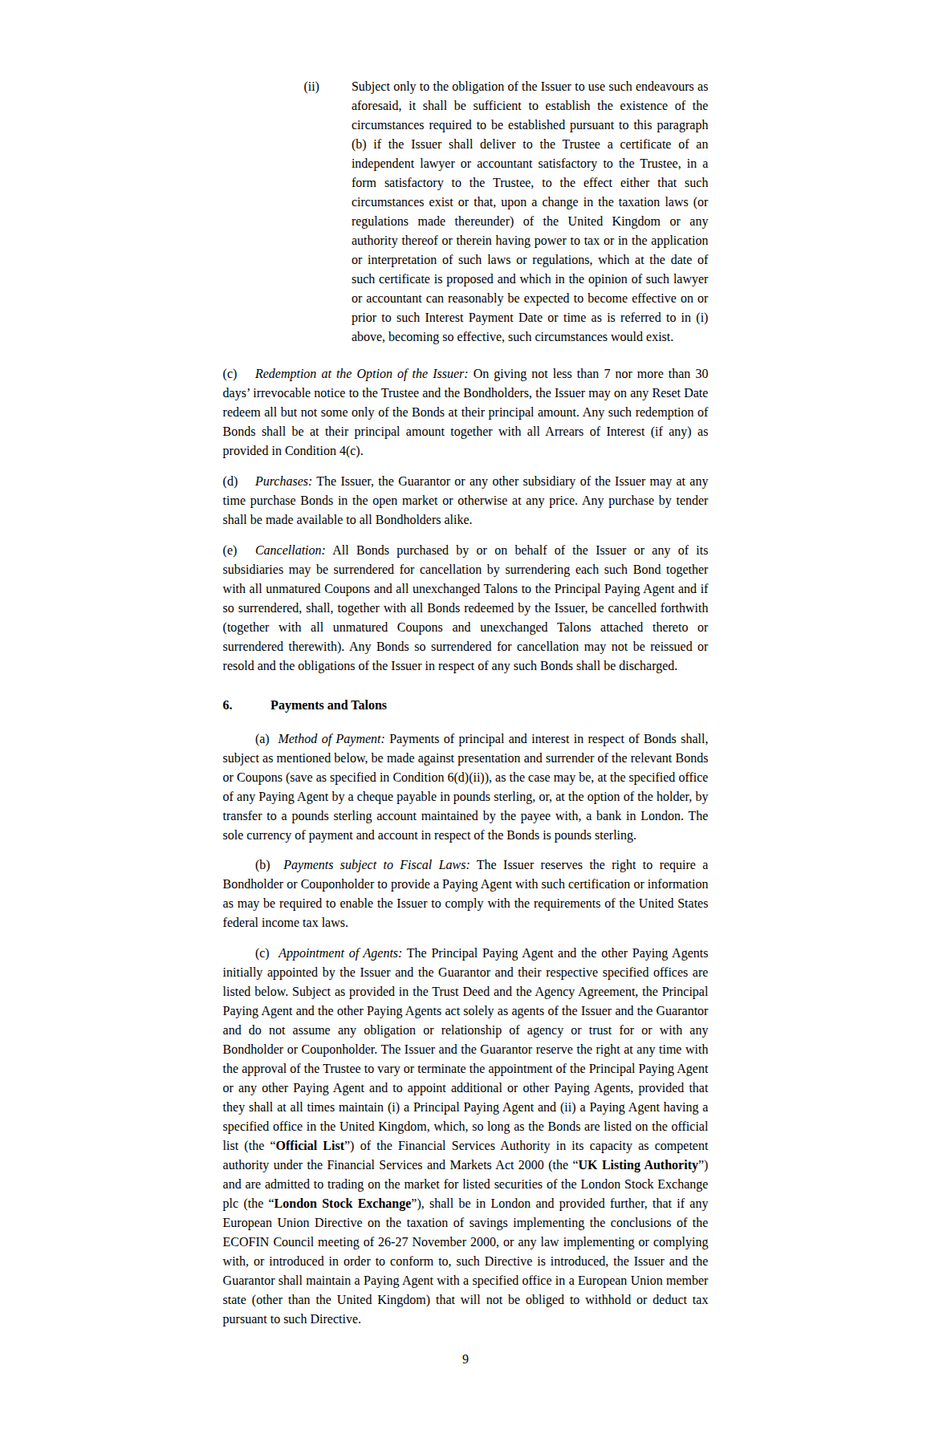(ii)
Subject only to the obligation of the Issuer to use such endeavours as aforesaid, it shall be sufficient to establish the existence of the circumstances required to be established pursuant to this paragraph (b) if the Issuer shall deliver to the Trustee a certificate of an independent lawyer or accountant satisfactory to the Trustee, in a form satisfactory to the Trustee, to the effect either that such circumstances exist or that, upon a change in the taxation laws (or regulations made thereunder) of the United Kingdom or any authority thereof or therein having power to tax or in the application or interpretation of such laws or regulations, which at the date of such certificate is proposed and which in the opinion of such lawyer or accountant can reasonably be expected to become effective on or prior to such Interest Payment Date or time as is referred to in (i) above, becoming so effective, such circumstances would exist.
(c) Redemption at the Option of the Issuer: On giving not less than 7 nor more than 30 days’ irrevocable notice to the Trustee and the Bondholders, the Issuer may on any Reset Date redeem all but not some only of the Bonds at their principal amount. Any such redemption of Bonds shall be at their principal amount together with all Arrears of Interest (if any) as provided in Condition 4(c).
(d) Purchases: The Issuer, the Guarantor or any other subsidiary of the Issuer may at any time purchase Bonds in the open market or otherwise at any price. Any purchase by tender shall be made available to all Bondholders alike.
(e) Cancellation: All Bonds purchased by or on behalf of the Issuer or any of its subsidiaries may be surrendered for cancellation by surrendering each such Bond together with all unmatured Coupons and all unexchanged Talons to the Principal Paying Agent and if so surrendered, shall, together with all Bonds redeemed by the Issuer, be cancelled forthwith (together with all unmatured Coupons and unexchanged Talons attached thereto or surrendered therewith). Any Bonds so surrendered for cancellation may not be reissued or resold and the obligations of the Issuer in respect of any such Bonds shall be discharged.
6.
Payments and Talons
(a) Method of Payment: Payments of principal and interest in respect of Bonds shall, subject as mentioned below, be made against presentation and surrender of the relevant Bonds or Coupons (save as specified in Condition 6(d)(ii)), as the case may be, at the specified office of any Paying Agent by a cheque payable in pounds sterling, or, at the option of the holder, by transfer to a pounds sterling account maintained by the payee with, a bank in London. The sole currency of payment and account in respect of the Bonds is pounds sterling.
(b) Payments subject to Fiscal Laws: The Issuer reserves the right to require a Bondholder or Couponholder to provide a Paying Agent with such certification or information as may be required to enable the Issuer to comply with the requirements of the United States federal income tax laws.
(c) Appointment of Agents: The Principal Paying Agent and the other Paying Agents initially appointed by the Issuer and the Guarantor and their respective specified offices are listed below. Subject as provided in the Trust Deed and the Agency Agreement, the Principal Paying Agent and the other Paying Agents act solely as agents of the Issuer and the Guarantor and do not assume any obligation or relationship of agency or trust for or with any Bondholder or Couponholder. The Issuer and the Guarantor reserve the right at any time with the approval of the Trustee to vary or terminate the appointment of the Principal Paying Agent or any other Paying Agent and to appoint additional or other Paying Agents, provided that they shall at all times maintain (i) a Principal Paying Agent and (ii) a Paying Agent having a specified office in the United Kingdom, which, so long as the Bonds are listed on the official list (the “Official List”) of the Financial Services Authority in its capacity as competent authority under the Financial Services and Markets Act 2000 (the “UK Listing Authority”) and are admitted to trading on the market for listed securities of the London Stock Exchange plc (the “London Stock Exchange”), shall be in London and provided further, that if any European Union Directive on the taxation of savings implementing the conclusions of the ECOFIN Council meeting of 26-27 November 2000, or any law implementing or complying with, or introduced in order to conform to, such Directive is introduced, the Issuer and the Guarantor shall maintain a Paying Agent with a specified office in a European Union member state (other than the United Kingdom) that will not be obliged to withhold or deduct tax pursuant to such Directive.
9